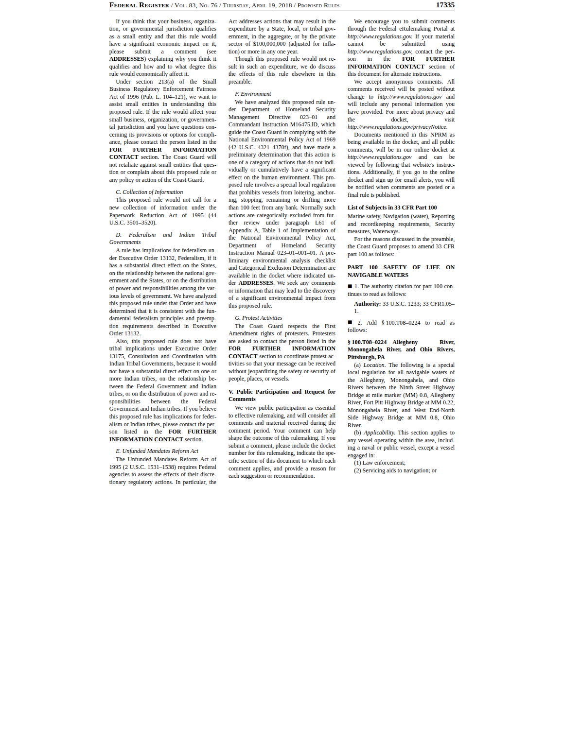Federal Register / Vol. 83, No. 76 / Thursday, April 19, 2018 / Proposed Rules
17335
If you think that your business, organization, or governmental jurisdiction qualifies as a small entity and that this rule would have a significant economic impact on it, please submit a comment (see ADDRESSES) explaining why you think it qualifies and how and to what degree this rule would economically affect it.
Under section 213(a) of the Small Business Regulatory Enforcement Fairness Act of 1996 (Pub. L. 104–121), we want to assist small entities in understanding this proposed rule. If the rule would affect your small business, organization, or governmental jurisdiction and you have questions concerning its provisions or options for compliance, please contact the person listed in the FOR FURTHER INFORMATION CONTACT section. The Coast Guard will not retaliate against small entities that question or complain about this proposed rule or any policy or action of the Coast Guard.
C. Collection of Information
This proposed rule would not call for a new collection of information under the Paperwork Reduction Act of 1995 (44 U.S.C. 3501–3520).
D. Federalism and Indian Tribal Governments
A rule has implications for federalism under Executive Order 13132, Federalism, if it has a substantial direct effect on the States, on the relationship between the national government and the States, or on the distribution of power and responsibilities among the various levels of government. We have analyzed this proposed rule under that Order and have determined that it is consistent with the fundamental federalism principles and preemption requirements described in Executive Order 13132.
Also, this proposed rule does not have tribal implications under Executive Order 13175, Consultation and Coordination with Indian Tribal Governments, because it would not have a substantial direct effect on one or more Indian tribes, on the relationship between the Federal Government and Indian tribes, or on the distribution of power and responsibilities between the Federal Government and Indian tribes. If you believe this proposed rule has implications for federalism or Indian tribes, please contact the person listed in the FOR FURTHER INFORMATION CONTACT section.
E. Unfunded Mandates Reform Act
The Unfunded Mandates Reform Act of 1995 (2 U.S.C. 1531–1538) requires Federal agencies to assess the effects of their discretionary regulatory actions. In particular, the Act addresses actions that may result in the expenditure by a State, local, or tribal government, in the aggregate, or by the private sector of $100,000,000 (adjusted for inflation) or more in any one year.
Though this proposed rule would not result in such an expenditure, we do discuss the effects of this rule elsewhere in this preamble.
F. Environment
We have analyzed this proposed rule under Department of Homeland Security Management Directive 023–01 and Commandant Instruction M16475.lD, which guide the Coast Guard in complying with the National Environmental Policy Act of 1969 (42 U.S.C. 4321–4370f), and have made a preliminary determination that this action is one of a category of actions that do not individually or cumulatively have a significant effect on the human environment. This proposed rule involves a special local regulation that prohibits vessels from loitering, anchoring, stopping, remaining or drifting more than 100 feet from any bank. Normally such actions are categorically excluded from further review under paragraph L61 of Appendix A, Table 1 of Implementation of the National Environmental Policy Act, Department of Homeland Security Instruction Manual 023–01–001–01. A preliminary environmental analysis checklist and Categorical Exclusion Determination are available in the docket where indicated under ADDRESSES. We seek any comments or information that may lead to the discovery of a significant environmental impact from this proposed rule.
G. Protest Activities
The Coast Guard respects the First Amendment rights of protesters. Protesters are asked to contact the person listed in the FOR FURTHER INFORMATION CONTACT section to coordinate protest activities so that your message can be received without jeopardizing the safety or security of people, places, or vessels.
V. Public Participation and Request for Comments
We view public participation as essential to effective rulemaking, and will consider all comments and material received during the comment period. Your comment can help shape the outcome of this rulemaking. If you submit a comment, please include the docket number for this rulemaking, indicate the specific section of this document to which each comment applies, and provide a reason for each suggestion or recommendation.
We encourage you to submit comments through the Federal eRulemaking Portal at http://www.regulations.gov. If your material cannot be submitted using http://www.regulations.gov, contact the person in the FOR FURTHER INFORMATION CONTACT section of this document for alternate instructions.
We accept anonymous comments. All comments received will be posted without change to http://www.regulations.gov and will include any personal information you have provided. For more about privacy and the docket, visit http://www.regulations.gov/privacyNotice.
Documents mentioned in this NPRM as being available in the docket, and all public comments, will be in our online docket at http://www.regulations.gov and can be viewed by following that website's instructions. Additionally, if you go to the online docket and sign up for email alerts, you will be notified when comments are posted or a final rule is published.
List of Subjects in 33 CFR Part 100
Marine safety, Navigation (water), Reporting and recordkeeping requirements, Security measures, Waterways.
For the reasons discussed in the preamble, the Coast Guard proposes to amend 33 CFR part 100 as follows:
PART 100—SAFETY OF LIFE ON NAVIGABLE WATERS
■1. The authority citation for part 100 continues to read as follows:
Authority: 33 U.S.C. 1233; 33 CFR1.05–1.
■2. Add § 100.T08–0224 to read as follows:
§ 100.T08–0224 Allegheny River, Monongahela River, and Ohio Rivers, Pittsburgh, PA
(a) Location. The following is a special local regulation for all navigable waters of the Allegheny, Monongahela, and Ohio Rivers between the Ninth Street Highway Bridge at mile marker (MM) 0.8, Allegheny River, Fort Pitt Highway Bridge at MM 0.22, Monongahela River, and West End-North Side Highway Bridge at MM 0.8, Ohio River.
(b) Applicability. This section applies to any vessel operating within the area, including a naval or public vessel, except a vessel engaged in:
(1) Law enforcement;
(2) Servicing aids to navigation; or